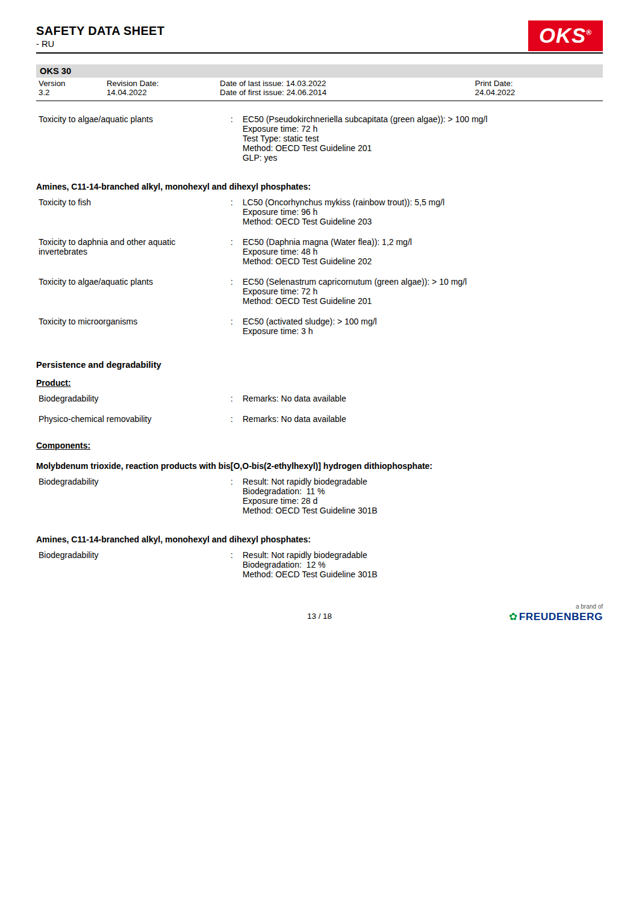SAFETY DATA SHEET
- RU
OKS®
OKS 30
| Version 3.2 | Revision Date: 14.04.2022 | Date of last issue: 14.03.2022 Date of first issue: 24.06.2014 | Print Date: 24.04.2022 |
| Toxicity to algae/aquatic plants | : | EC50 (Pseudokirchneriella subcapitata (green algae)): > 100 mg/l Exposure time: 72 h Test Type: static test Method: OECD Test Guideline 201 GLP: yes |
Amines, C11-14-branched alkyl, monohexyl and dihexyl phosphates:
| Toxicity to fish | : | LC50 (Oncorhynchus mykiss (rainbow trout)): 5,5 mg/l Exposure time: 96 h Method: OECD Test Guideline 203 |
| Toxicity to daphnia and other aquatic invertebrates | : | EC50 (Daphnia magna (Water flea)): 1,2 mg/l Exposure time: 48 h Method: OECD Test Guideline 202 |
| Toxicity to algae/aquatic plants | : | EC50 (Selenastrum capricornutum (green algae)): > 10 mg/l Exposure time: 72 h Method: OECD Test Guideline 201 |
| Toxicity to microorganisms | : | EC50 (activated sludge): > 100 mg/l Exposure time: 3 h |
Persistence and degradability
Product:
| Biodegradability | : | Remarks: No data available |
| Physico-chemical removability | : | Remarks: No data available |
Components:
Molybdenum trioxide, reaction products with bis[O,O-bis(2-ethylhexyl)] hydrogen dithiophosphate:
| Biodegradability | : | Result: Not rapidly biodegradable Biodegradation: 11 % Exposure time: 28 d Method: OECD Test Guideline 301B |
Amines, C11-14-branched alkyl, monohexyl and dihexyl phosphates:
| Biodegradability | : | Result: Not rapidly biodegradable Biodegradation: 12 % Method: OECD Test Guideline 301B |
13 / 18
a brand of
✿ FREUDENBERG